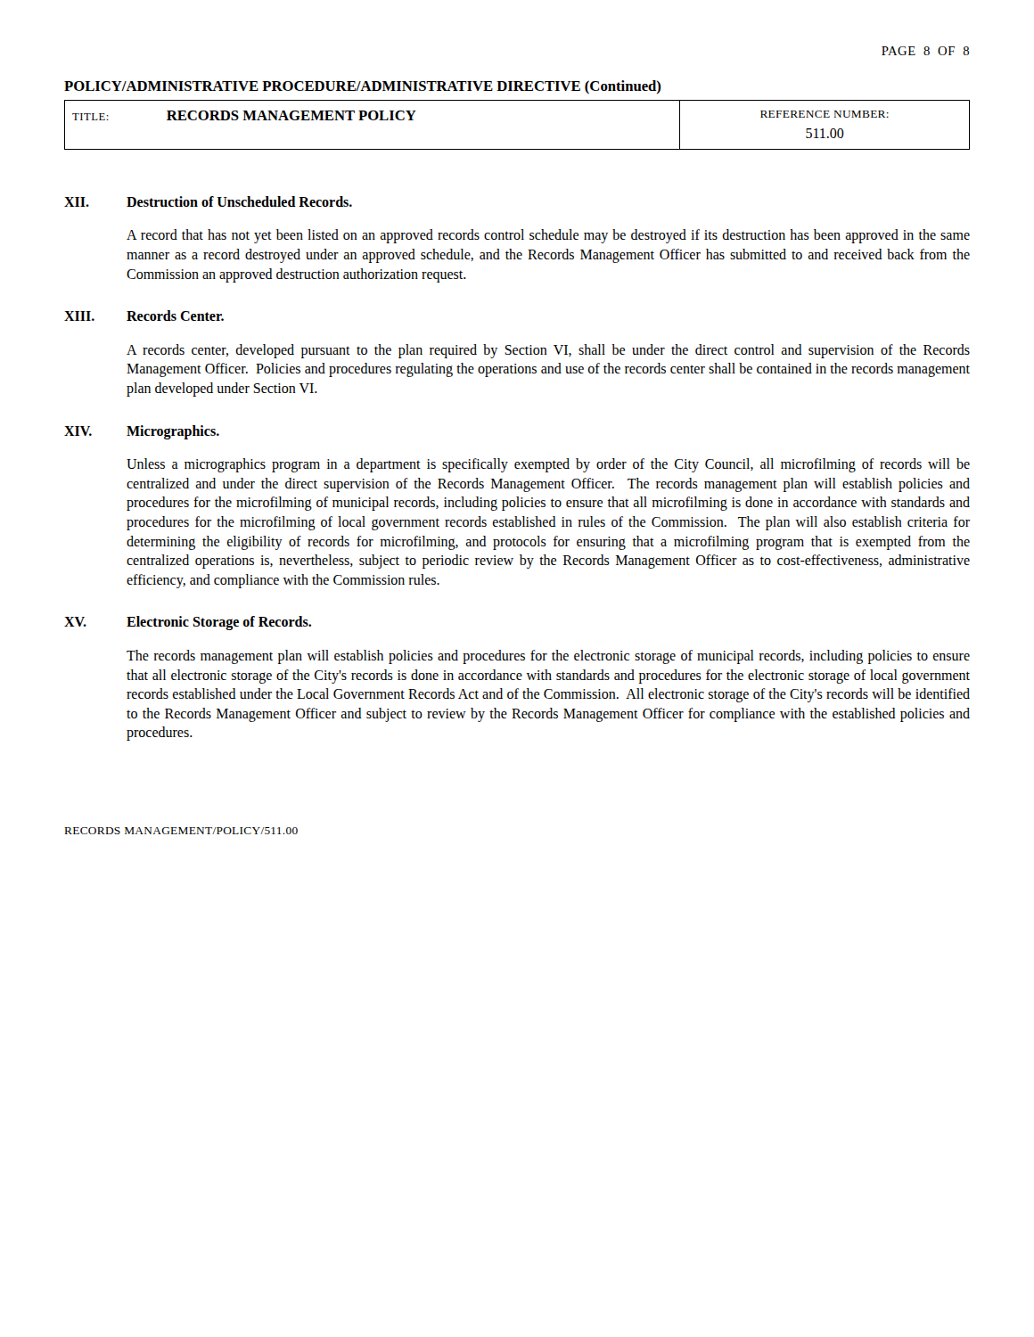PAGE 8 OF 8
POLICY/ADMINISTRATIVE PROCEDURE/ADMINISTRATIVE DIRECTIVE (Continued)
| TITLE: RECORDS MANAGEMENT POLICY | REFERENCE NUMBER: 511.00 |
XII. Destruction of Unscheduled Records.
A record that has not yet been listed on an approved records control schedule may be destroyed if its destruction has been approved in the same manner as a record destroyed under an approved schedule, and the Records Management Officer has submitted to and received back from the Commission an approved destruction authorization request.
XIII. Records Center.
A records center, developed pursuant to the plan required by Section VI, shall be under the direct control and supervision of the Records Management Officer. Policies and procedures regulating the operations and use of the records center shall be contained in the records management plan developed under Section VI.
XIV. Micrographics.
Unless a micrographics program in a department is specifically exempted by order of the City Council, all microfilming of records will be centralized and under the direct supervision of the Records Management Officer. The records management plan will establish policies and procedures for the microfilming of municipal records, including policies to ensure that all microfilming is done in accordance with standards and procedures for the microfilming of local government records established in rules of the Commission. The plan will also establish criteria for determining the eligibility of records for microfilming, and protocols for ensuring that a microfilming program that is exempted from the centralized operations is, nevertheless, subject to periodic review by the Records Management Officer as to cost-effectiveness, administrative efficiency, and compliance with the Commission rules.
XV. Electronic Storage of Records.
The records management plan will establish policies and procedures for the electronic storage of municipal records, including policies to ensure that all electronic storage of the City's records is done in accordance with standards and procedures for the electronic storage of local government records established under the Local Government Records Act and of the Commission. All electronic storage of the City's records will be identified to the Records Management Officer and subject to review by the Records Management Officer for compliance with the established policies and procedures.
RECORDS MANAGEMENT/POLICY/511.00